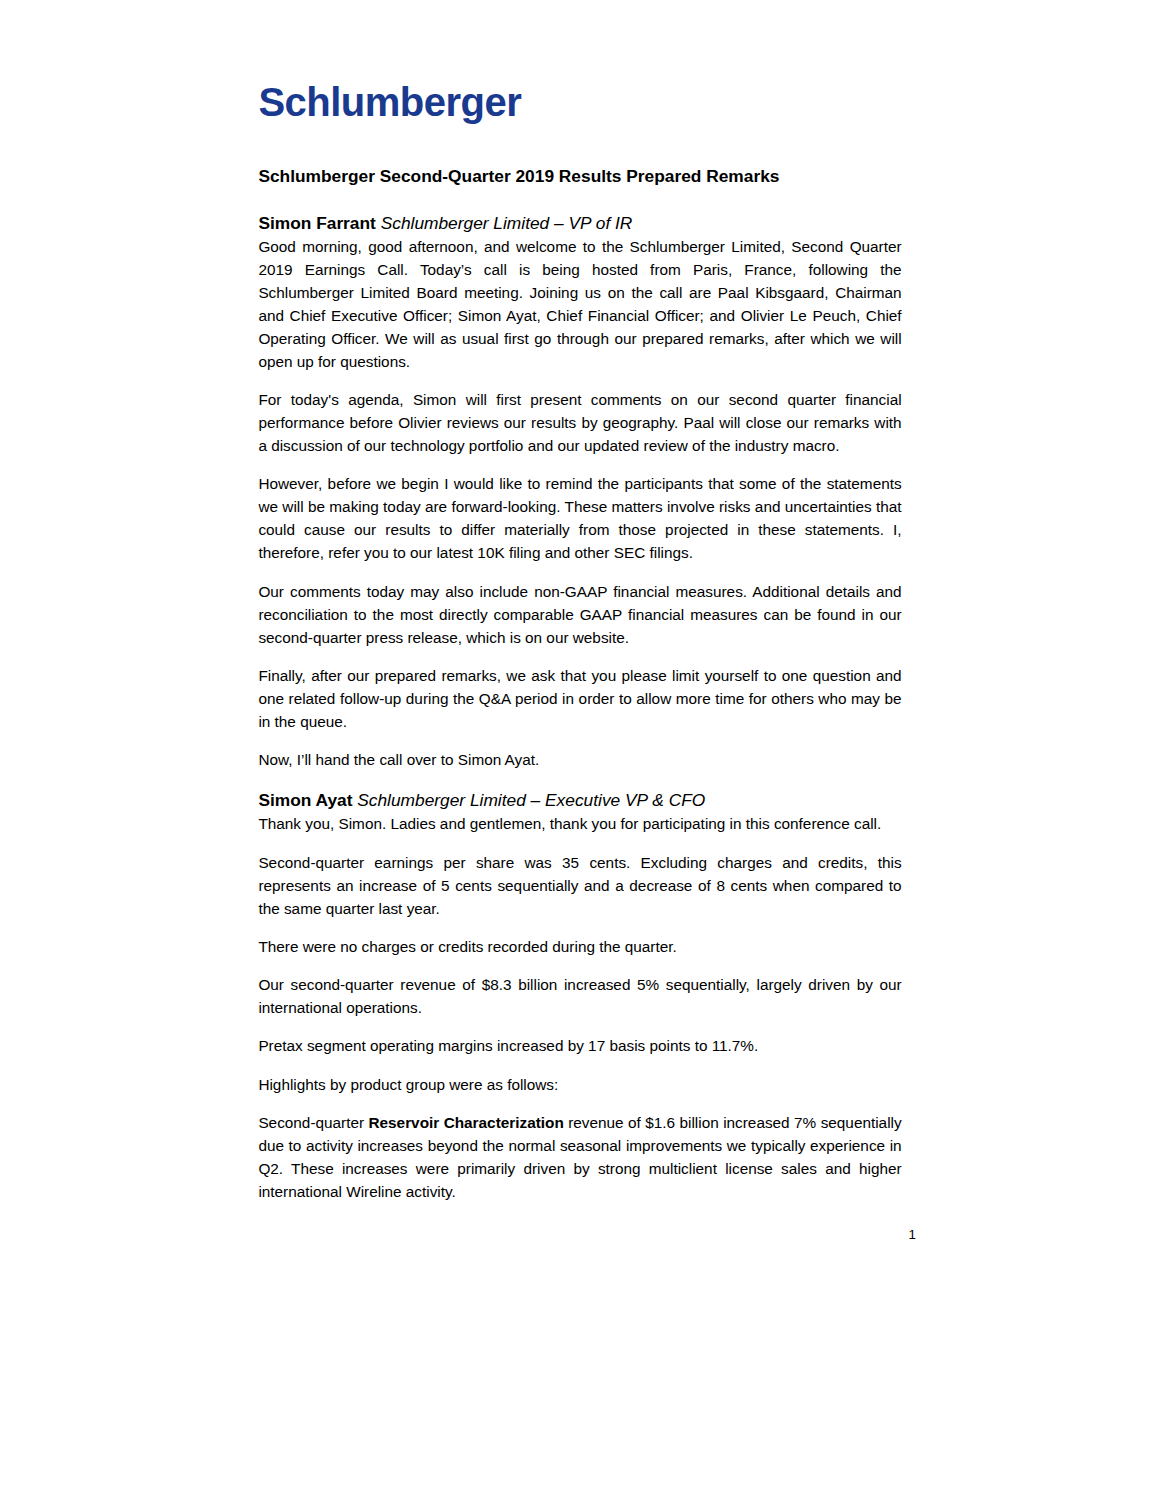Schlumberger
Schlumberger Second-Quarter 2019 Results Prepared Remarks
Simon Farrant Schlumberger Limited – VP of IR
Good morning, good afternoon, and welcome to the Schlumberger Limited, Second Quarter 2019 Earnings Call. Today’s call is being hosted from Paris, France, following the Schlumberger Limited Board meeting. Joining us on the call are Paal Kibsgaard, Chairman and Chief Executive Officer; Simon Ayat, Chief Financial Officer; and Olivier Le Peuch, Chief Operating Officer. We will as usual first go through our prepared remarks, after which we will open up for questions.
For today's agenda, Simon will first present comments on our second quarter financial performance before Olivier reviews our results by geography. Paal will close our remarks with a discussion of our technology portfolio and our updated review of the industry macro.
However, before we begin I would like to remind the participants that some of the statements we will be making today are forward-looking. These matters involve risks and uncertainties that could cause our results to differ materially from those projected in these statements. I, therefore, refer you to our latest 10K filing and other SEC filings.
Our comments today may also include non-GAAP financial measures. Additional details and reconciliation to the most directly comparable GAAP financial measures can be found in our second-quarter press release, which is on our website.
Finally, after our prepared remarks, we ask that you please limit yourself to one question and one related follow-up during the Q&A period in order to allow more time for others who may be in the queue.
Now, I’ll hand the call over to Simon Ayat.
Simon Ayat Schlumberger Limited – Executive VP & CFO
Thank you, Simon. Ladies and gentlemen, thank you for participating in this conference call.
Second-quarter earnings per share was 35 cents. Excluding charges and credits, this represents an increase of 5 cents sequentially and a decrease of 8 cents when compared to the same quarter last year.
There were no charges or credits recorded during the quarter.
Our second-quarter revenue of $8.3 billion increased 5% sequentially, largely driven by our international operations.
Pretax segment operating margins increased by 17 basis points to 11.7%.
Highlights by product group were as follows:
Second-quarter Reservoir Characterization revenue of $1.6 billion increased 7% sequentially due to activity increases beyond the normal seasonal improvements we typically experience in Q2. These increases were primarily driven by strong multiclient license sales and higher international Wireline activity.
1